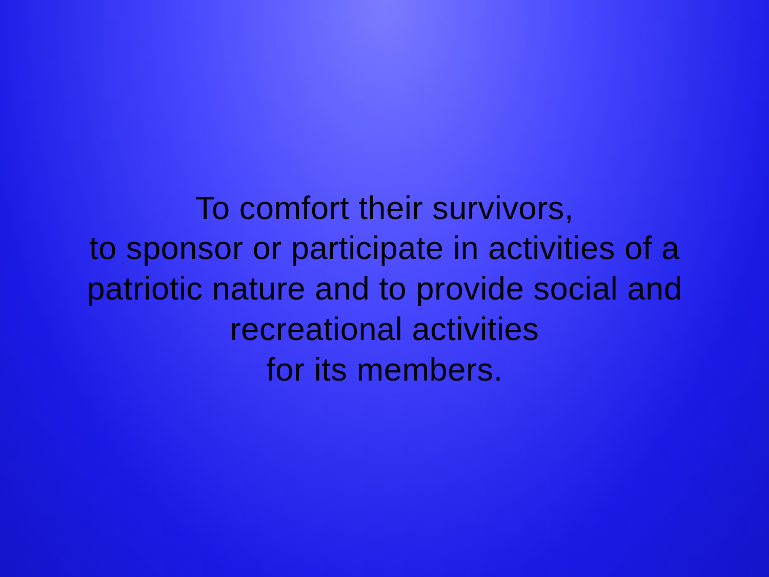To comfort their survivors,
to sponsor or participate in activities of a patriotic nature and to provide social and recreational activities
for its members.